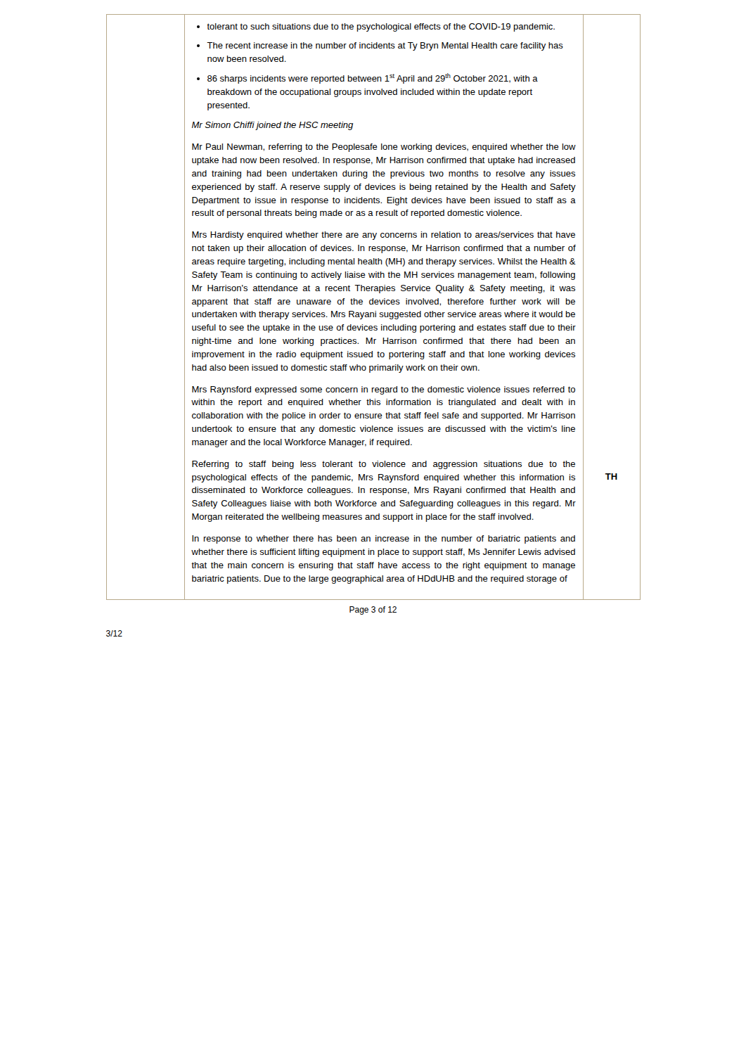| | tolerant to such situations due to the psychological effects of the COVID-19 pandemic. The recent increase in the number of incidents at Ty Bryn Mental Health care facility has now been resolved. 86 sharps incidents were reported between 1 st April and 29 th October 2021, with a breakdown of the occupational groups involved included within the update report presented. Mr Simon Chiffi joined the HSC meeting Mr Paul Newman, referring to the Peoplesafe lone working devices, enquired whether the low uptake had now been resolved. In response, Mr Harrison confirmed that uptake had increased and training had been undertaken during the previous two months to resolve any issues experienced by staff. A reserve supply of devices is being retained by the Health and Safety Department to issue in response to incidents. Eight devices have been issued to staff as a result of personal threats being made or as a result of reported domestic violence. Mrs Hardisty enquired whether there are any concerns in relation to areas/services that have not taken up their allocation of devices. In response, Mr Harrison confirmed that a number of areas require targeting, including mental health (MH) and therapy services. Whilst the Health & Safety Team is continuing to actively liaise with the MH services management team, following Mr Harrison's attendance at a recent Therapies Service Quality & Safety meeting, it was apparent that staff are unaware of the devices involved, therefore further work will be undertaken with therapy services. Mrs Rayani suggested other service areas where it would be useful to see the uptake in the use of devices including portering and estates staff due to their night-time and lone working practices. Mr Harrison confirmed that there had been an improvement in the radio equipment issued to portering staff and that lone working devices had also been issued to domestic staff who primarily work on their own. Mrs Raynsford expressed some concern in regard to the domestic violence issues referred to within the report and enquired whether this information is triangulated and dealt with in collaboration with the police in order to ensure that staff feel safe and supported. Mr Harrison undertook to ensure that any domestic violence issues are discussed with the victim's line manager and the local Workforce Manager, if required. Referring to staff being less tolerant to violence and aggression situations due to the psychological effects of the pandemic, Mrs Raynsford enquired whether this information is disseminated to Workforce colleagues. In response, Mrs Rayani confirmed that Health and Safety Colleagues liaise with both Workforce and Safeguarding colleagues in this regard. Mr Morgan reiterated the wellbeing measures and support in place for the staff involved. In response to whether there has been an increase in the number of bariatric patients and whether there is sufficient lifting equipment in place to support staff, Ms Jennifer Lewis advised that the main concern is ensuring that staff have access to the right equipment to manage bariatric patients. Due to the large geographical area of HDdUHB and the required storage of | TH |
Page 3 of 12
3/12